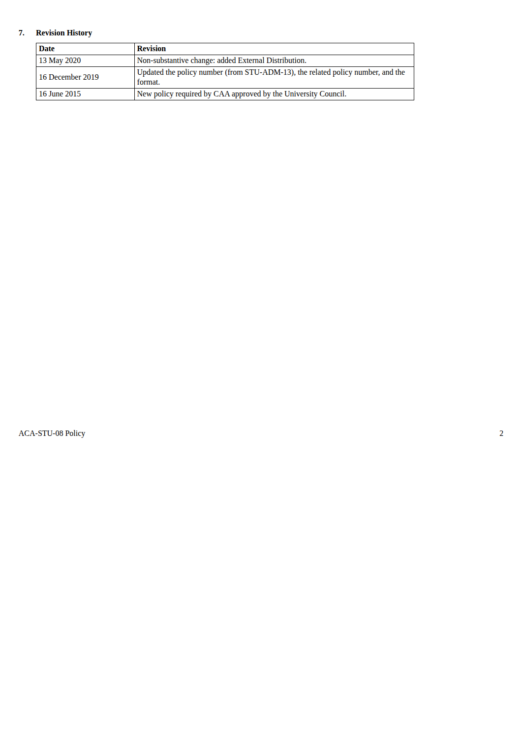7. Revision History
| Date | Revision |
| --- | --- |
| 13 May 2020 | Non-substantive change: added External Distribution. |
| 16 December 2019 | Updated the policy number (from STU-ADM-13), the related policy number, and the format. |
| 16 June 2015 | New policy required by CAA approved by the University Council. |
ACA-STU-08 Policy 2